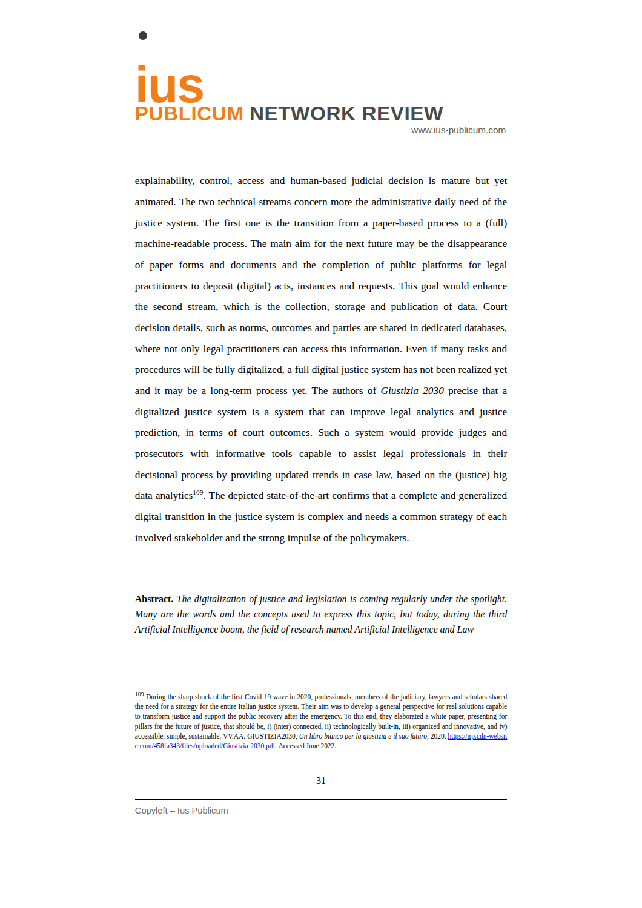ius PUBLICUM NETWORK REVIEW
www.ius-publicum.com
explainability, control, access and human-based judicial decision is mature but yet animated. The two technical streams concern more the administrative daily need of the justice system. The first one is the transition from a paper-based process to a (full) machine-readable process. The main aim for the next future may be the disappearance of paper forms and documents and the completion of public platforms for legal practitioners to deposit (digital) acts, instances and requests. This goal would enhance the second stream, which is the collection, storage and publication of data. Court decision details, such as norms, outcomes and parties are shared in dedicated databases, where not only legal practitioners can access this information. Even if many tasks and procedures will be fully digitalized, a full digital justice system has not been realized yet and it may be a long-term process yet. The authors of Giustizia 2030 precise that a digitalized justice system is a system that can improve legal analytics and justice prediction, in terms of court outcomes. Such a system would provide judges and prosecutors with informative tools capable to assist legal professionals in their decisional process by providing updated trends in case law, based on the (justice) big data analytics109. The depicted state-of-the-art confirms that a complete and generalized digital transition in the justice system is complex and needs a common strategy of each involved stakeholder and the strong impulse of the policymakers.
Abstract. The digitalization of justice and legislation is coming regularly under the spotlight. Many are the words and the concepts used to express this topic, but today, during the third Artificial Intelligence boom, the field of research named Artificial Intelligence and Law
109 During the sharp shock of the first Covid-19 wave in 2020, professionals, members of the judiciary, lawyers and scholars shared the need for a strategy for the entire Italian justice system. Their aim was to develop a general perspective for real solutions capable to transform justice and support the public recovery after the emergency. To this end, they elaborated a white paper, presenting for pillars for the future of justice, that should be, i) (inter) connected, ii) technologically built-in, iii) organized and innovative, and iv) accessible, simple, sustainable. VV.AA. GIUSTIZIA2030, Un libro bianco per la giustizia e il suo futuro, 2020. https://irp.cdn-website.com/458fa343/files/uploaded/Giustizia-2030.pdf. Accessed June 2022.
31
Copyleft – Ius Publicum